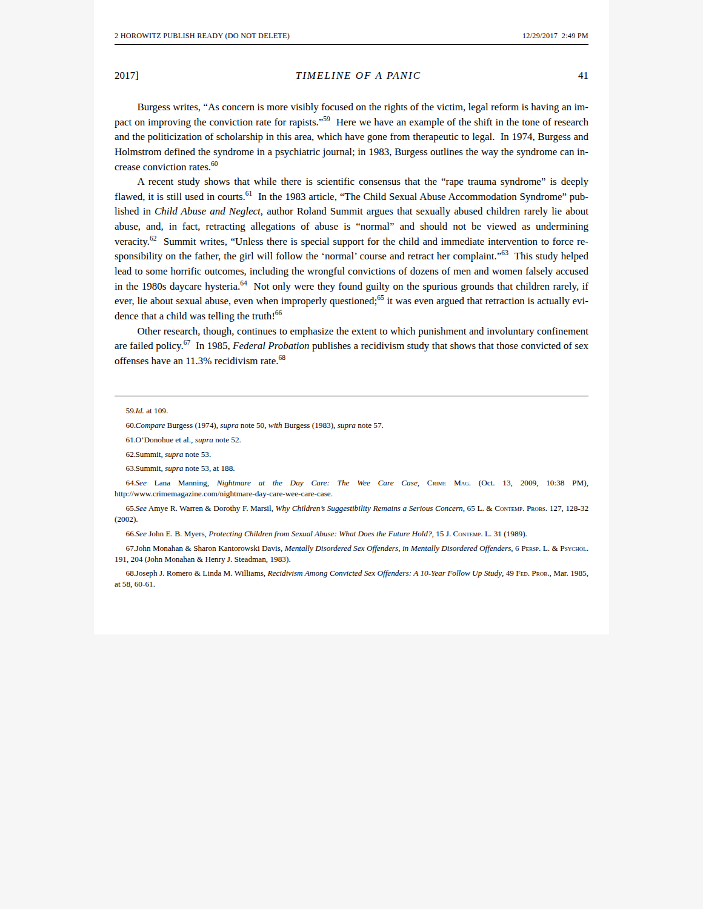2 Horowitz Publish Ready (Do Not Delete) 12/29/2017 2:49 PM
2017] Timeline of a Panic 41
Burgess writes, “As concern is more visibly focused on the rights of the victim, legal reform is having an impact on improving the conviction rate for rapists.”59 Here we have an example of the shift in the tone of research and the politicization of scholarship in this area, which have gone from therapeutic to legal. In 1974, Burgess and Holmstrom defined the syndrome in a psychiatric journal; in 1983, Burgess outlines the way the syndrome can increase conviction rates.60
A recent study shows that while there is scientific consensus that the “rape trauma syndrome” is deeply flawed, it is still used in courts.61 In the 1983 article, “The Child Sexual Abuse Accommodation Syndrome” published in Child Abuse and Neglect, author Roland Summit argues that sexually abused children rarely lie about abuse, and, in fact, retracting allegations of abuse is “normal” and should not be viewed as undermining veracity.62 Summit writes, “Unless there is special support for the child and immediate intervention to force responsibility on the father, the girl will follow the ‘normal’ course and retract her complaint.”63 This study helped lead to some horrific outcomes, including the wrongful convictions of dozens of men and women falsely accused in the 1980s daycare hysteria.64 Not only were they found guilty on the spurious grounds that children rarely, if ever, lie about sexual abuse, even when improperly questioned;65 it was even argued that retraction is actually evidence that a child was telling the truth!66
Other research, though, continues to emphasize the extent to which punishment and involuntary confinement are failed policy.67 In 1985, Federal Probation publishes a recidivism study that shows that those convicted of sex offenses have an 11.3% recidivism rate.68
59. Id. at 109.
60. Compare Burgess (1974), supra note 50, with Burgess (1983), supra note 57.
61. O’Donohue et al., supra note 52.
62. Summit, supra note 53.
63. Summit, supra note 53, at 188.
64. See Lana Manning, Nightmare at the Day Care: The Wee Care Case, Crime Mag. (Oct. 13, 2009, 10:38 PM), http://www.crimemagazine.com/nightmare-day-care-wee-care-case.
65. See Amye R. Warren & Dorothy F. Marsil, Why Children’s Suggestibility Remains a Serious Concern, 65 L. & Contemp. Probs. 127, 128-32 (2002).
66. See John E. B. Myers, Protecting Children from Sexual Abuse: What Does the Future Hold?, 15 J. Contemp. L. 31 (1989).
67. John Monahan & Sharon Kantorowski Davis, Mentally Disordered Sex Offenders, in Mentally Disordered Offenders, 6 Persp. L. & Psychol. 191, 204 (John Monahan & Henry J. Steadman, 1983).
68. Joseph J. Romero & Linda M. Williams, Recidivism Among Convicted Sex Offenders: A 10-Year Follow Up Study, 49 Fed. Prob., Mar. 1985, at 58, 60-61.